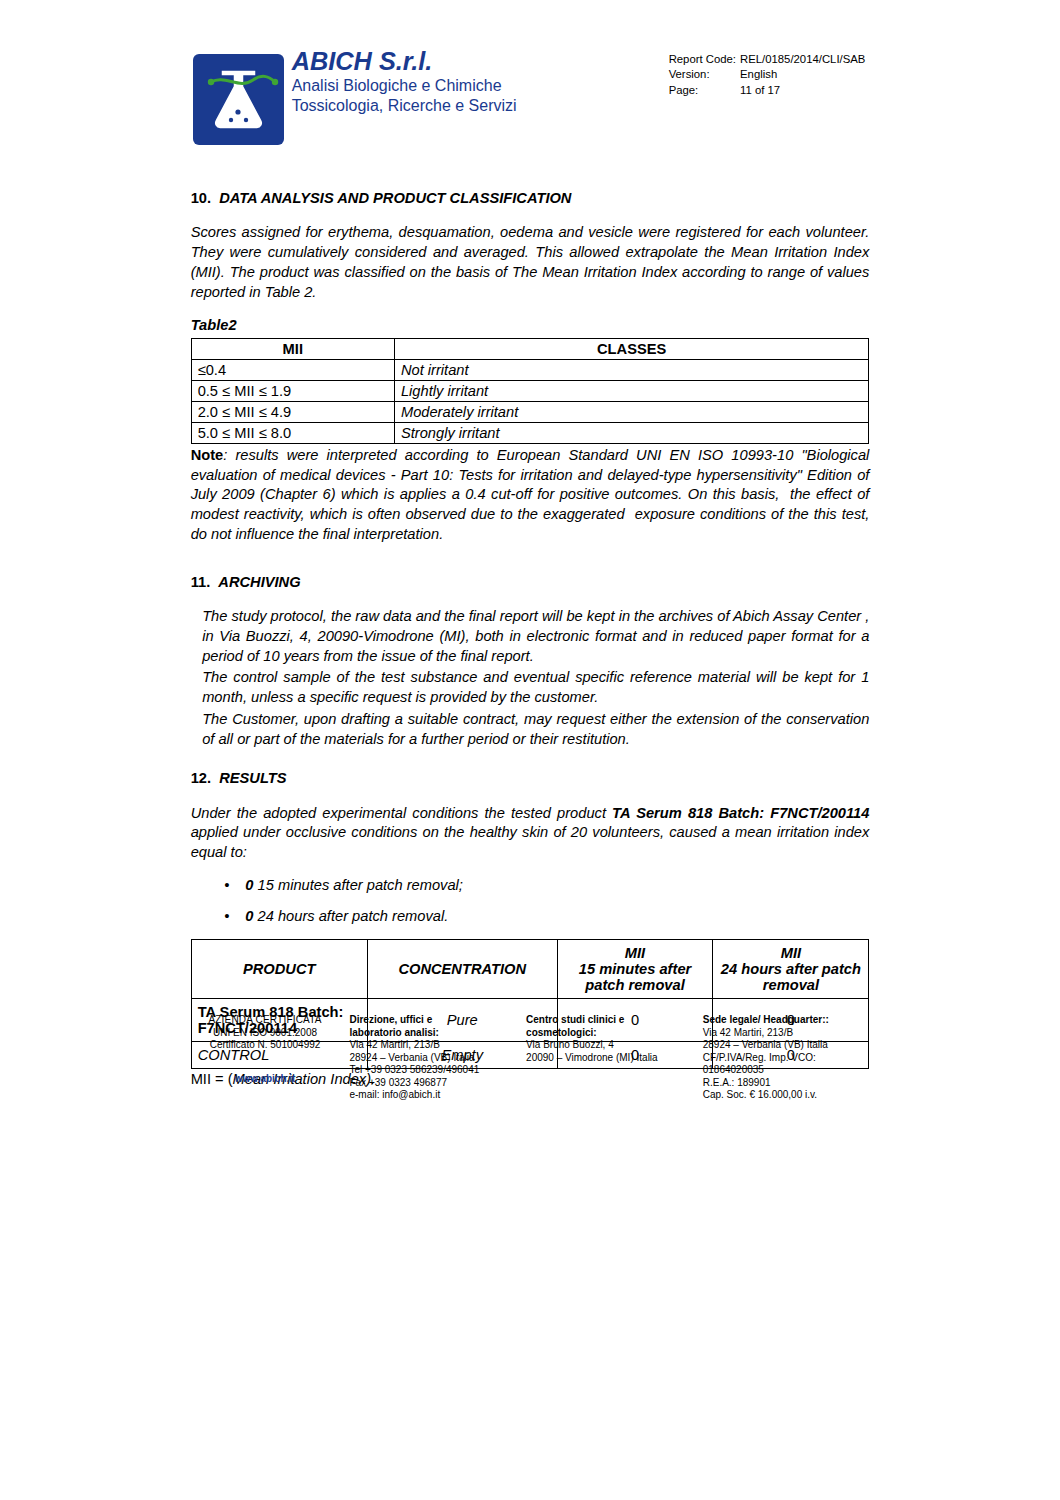ABICH S.r.l.
Analisi Biologiche e Chimiche
Tossicologia, Ricerche e Servizi
| Report Code: | REL/0185/2014/CLI/SAB |
| Version: | English |
| Page: | 11 of 17 |
10. DATA ANALYSIS AND PRODUCT CLASSIFICATION
Scores assigned for erythema, desquamation, oedema and vesicle were registered for each volunteer. They were cumulatively considered and averaged. This allowed extrapolate the Mean Irritation Index (MII). The product was classified on the basis of The Mean Irritation Index according to range of values reported in Table 2.
Table2
| MII | CLASSES |
| --- | --- |
| ≤0.4 | Not irritant |
| 0.5 ≤ MII ≤ 1.9 | Lightly irritant |
| 2.0 ≤ MII ≤ 4.9 | Moderately irritant |
| 5.0 ≤ MII ≤ 8.0 | Strongly irritant |
Note: results were interpreted according to European Standard UNI EN ISO 10993-10 "Biological evaluation of medical devices - Part 10: Tests for irritation and delayed-type hypersensitivity" Edition of July 2009 (Chapter 6) which is applies a 0.4 cut-off for positive outcomes. On this basis, the effect of modest reactivity, which is often observed due to the exaggerated exposure conditions of the this test, do not influence the final interpretation.
11. ARCHIVING
The study protocol, the raw data and the final report will be kept in the archives of Abich Assay Center , in Via Buozzi, 4, 20090-Vimodrone (MI), both in electronic format and in reduced paper format for a period of 10 years from the issue of the final report.
The control sample of the test substance and eventual specific reference material will be kept for 1 month, unless a specific request is provided by the customer.
The Customer, upon drafting a suitable contract, may request either the extension of the conservation of all or part of the materials for a further period or their restitution.
12. RESULTS
Under the adopted experimental conditions the tested product TA Serum 818 Batch: F7NCT/200114 applied under occlusive conditions on the healthy skin of 20 volunteers, caused a mean irritation index equal to:
0 15 minutes after patch removal;
0 24 hours after patch removal.
| PRODUCT | CONCENTRATION | MII 15 minutes after patch removal | MII 24 hours after patch removal |
| --- | --- | --- | --- |
| TA Serum 818 Batch: F7NCT/200114 | Pure | 0 | 0 |
| CONTROL | Empty | 0 | 0 |
MII = (Mean Irritation Index).
AZIENDA CERTIFICATA
UNI EN ISO 9001:2008
Certificato N. 501004992
www.abich.it
Direzione, uffici e
laboratorio analisi:
Via 42 Martiri, 213/B
28924 – Verbania (VB) Italia
Tel +39 0323 586239/496041
Fax +39 0323 496877
e-mail: info@abich.it
Centro studi clinici e
cosmetologici:
Via Bruno Buozzi, 4
20090 – Vimodrone (MI) Italia
Sede legale/ Headquarter::
Via 42 Martiri, 213/B
28924 – Verbania (VB) Italia
CF/P.IVA/Reg. Imp. VCO: 01864020035
R.E.A.: 189901
Cap. Soc. € 16.000,00 i.v.